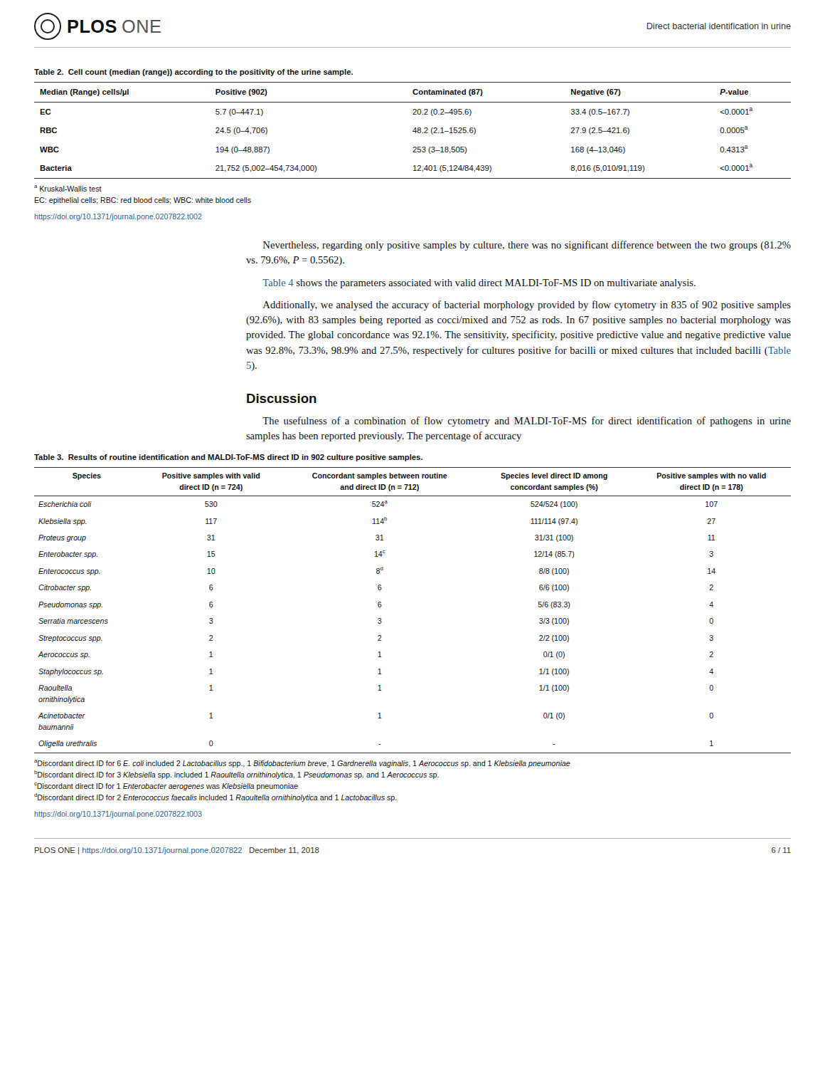PLOSONE
Direct bacterial identification in urine
Table 2. Cell count (median (range)) according to the positivity of the urine sample.
| Median (Range) cells/µl | Positive (902) | Contaminated (87) | Negative (67) | P -value |
| --- | --- | --- | --- | --- |
| EC | 5.7 (0–447.1) | 20.2 (0.2–495.6) | 33.4 (0.5–167.7) | <0.0001 a |
| RBC | 24.5 (0–4,706) | 48.2 (2.1–1525.6) | 27.9 (2.5–421.6) | 0.0005 a |
| WBC | 194 (0–48,887) | 253 (3–18,505) | 168 (4–13,046) | 0.4313 a |
| Bacteria | 21,752 (5,002–454,734,000) | 12,401 (5,124/84,439) | 8,016 (5,010/91,119) | <0.0001 a |
a Kruskal-Wallis test
EC: epithelial cells; RBC: red blood cells; WBC: white blood cells
https://doi.org/10.1371/journal.pone.0207822.t002
Nevertheless, regarding only positive samples by culture, there was no significant difference between the two groups (81.2% vs. 79.6%, P = 0.5562).
Table 4 shows the parameters associated with valid direct MALDI-ToF-MS ID on multivariate analysis.
Additionally, we analysed the accuracy of bacterial morphology provided by flow cytometry in 835 of 902 positive samples (92.6%), with 83 samples being reported as cocci/mixed and 752 as rods. In 67 positive samples no bacterial morphology was provided. The global concordance was 92.1%. The sensitivity, specificity, positive predictive value and negative predictive value was 92.8%, 73.3%, 98.9% and 27.5%, respectively for cultures positive for bacilli or mixed cultures that included bacilli (Table 5).
Discussion
The usefulness of a combination of flow cytometry and MALDI-ToF-MS for direct identification of pathogens in urine samples has been reported previously. The percentage of accuracy
Table 3. Results of routine identification and MALDI-ToF-MS direct ID in 902 culture positive samples.
| Species | Positive samples with valid direct ID (n = 724) | Concordant samples between routine and direct ID (n = 712) | Species level direct ID among concordant samples (%) | Positive samples with no valid direct ID (n = 178) |
| --- | --- | --- | --- | --- |
| Escherichia coli | 530 | 524 a | 524/524 (100) | 107 |
| Klebsiella spp. | 117 | 114 b | 111/114 (97.4) | 27 |
| Proteus group | 31 | 31 | 31/31 (100) | 11 |
| Enterobacter spp. | 15 | 14 c | 12/14 (85.7) | 3 |
| Enterococcus spp. | 10 | 8 d | 8/8 (100) | 14 |
| Citrobacter spp. | 6 | 6 | 6/6 (100) | 2 |
| Pseudomonas spp. | 6 | 6 | 5/6 (83.3) | 4 |
| Serratia marcescens | 3 | 3 | 3/3 (100) | 0 |
| Streptococcus spp. | 2 | 2 | 2/2 (100) | 3 |
| Aerococcus sp. | 1 | 1 | 0/1 (0) | 2 |
| Staphylococcus sp. | 1 | 1 | 1/1 (100) | 4 |
| Raoultella ornithinolytica | 1 | 1 | 1/1 (100) | 0 |
| Acinetobacter baumannii | 1 | 1 | 0/1 (0) | 0 |
| Oligella urethralis | 0 | - | - | 1 |
aDiscordant direct ID for 6 E. coli included 2 Lactobacillus spp., 1 Bifidobacterium breve, 1 Gardnerella vaginalis, 1 Aerococcus sp. and 1 Klebsiella pneumoniae
bDiscordant direct ID for 3 Klebsiella spp. included 1 Raoultella ornithinolytica, 1 Pseudomonas sp. and 1 Aerococcus sp.
cDiscordant direct ID for 1 Enterobacter aerogenes was Klebsiella pneumoniae
dDiscordant direct ID for 2 Enterococcus faecalis included 1 Raoultella ornithinolytica and 1 Lactobacillus sp.
https://doi.org/10.1371/journal.pone.0207822.t003
PLOS ONE | https://doi.org/10.1371/journal.pone.0207822 December 11, 2018
6 / 11